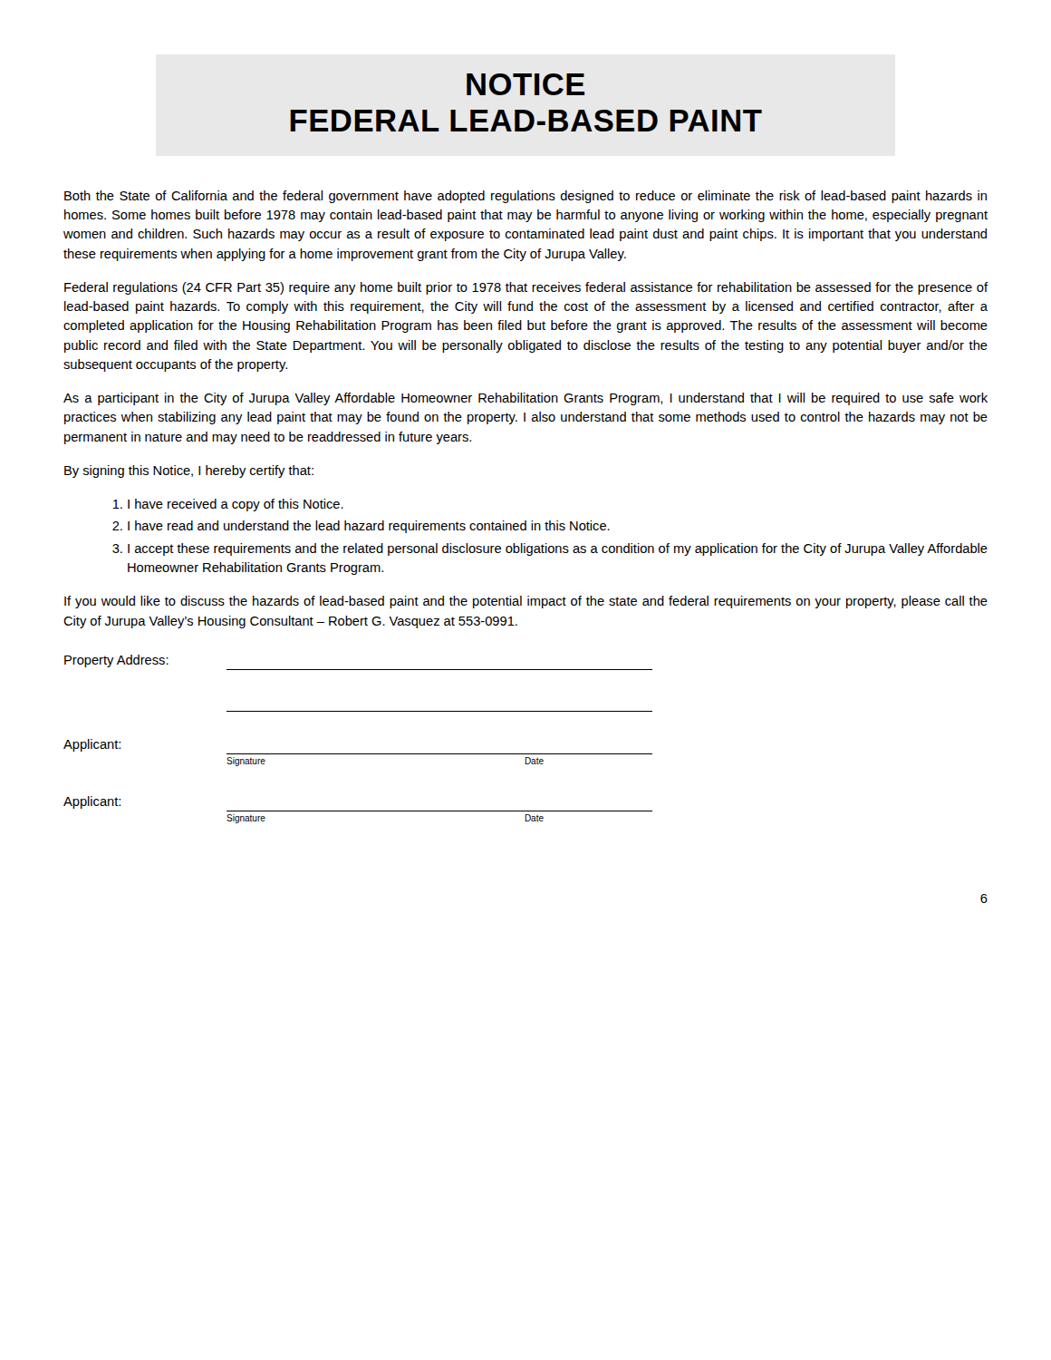NOTICE
FEDERAL LEAD-BASED PAINT
Both the State of California and the federal government have adopted regulations designed to reduce or eliminate the risk of lead-based paint hazards in homes. Some homes built before 1978 may contain lead-based paint that may be harmful to anyone living or working within the home, especially pregnant women and children. Such hazards may occur as a result of exposure to contaminated lead paint dust and paint chips. It is important that you understand these requirements when applying for a home improvement grant from the City of Jurupa Valley.
Federal regulations (24 CFR Part 35) require any home built prior to 1978 that receives federal assistance for rehabilitation be assessed for the presence of lead-based paint hazards. To comply with this requirement, the City will fund the cost of the assessment by a licensed and certified contractor, after a completed application for the Housing Rehabilitation Program has been filed but before the grant is approved. The results of the assessment will become public record and filed with the State Department. You will be personally obligated to disclose the results of the testing to any potential buyer and/or the subsequent occupants of the property.
As a participant in the City of Jurupa Valley Affordable Homeowner Rehabilitation Grants Program, I understand that I will be required to use safe work practices when stabilizing any lead paint that may be found on the property. I also understand that some methods used to control the hazards may not be permanent in nature and may need to be readdressed in future years.
By signing this Notice, I hereby certify that:
I have received a copy of this Notice.
I have read and understand the lead hazard requirements contained in this Notice.
I accept these requirements and the related personal disclosure obligations as a condition of my application for the City of Jurupa Valley Affordable Homeowner Rehabilitation Grants Program.
If you would like to discuss the hazards of lead-based paint and the potential impact of the state and federal requirements on your property, please call the City of Jurupa Valley’s Housing Consultant – Robert G. Vasquez at 553-0991.
| Property Address: | |
| Applicant: | |
| | Signature Date |
| Applicant: | |
| | Signature Date |
6